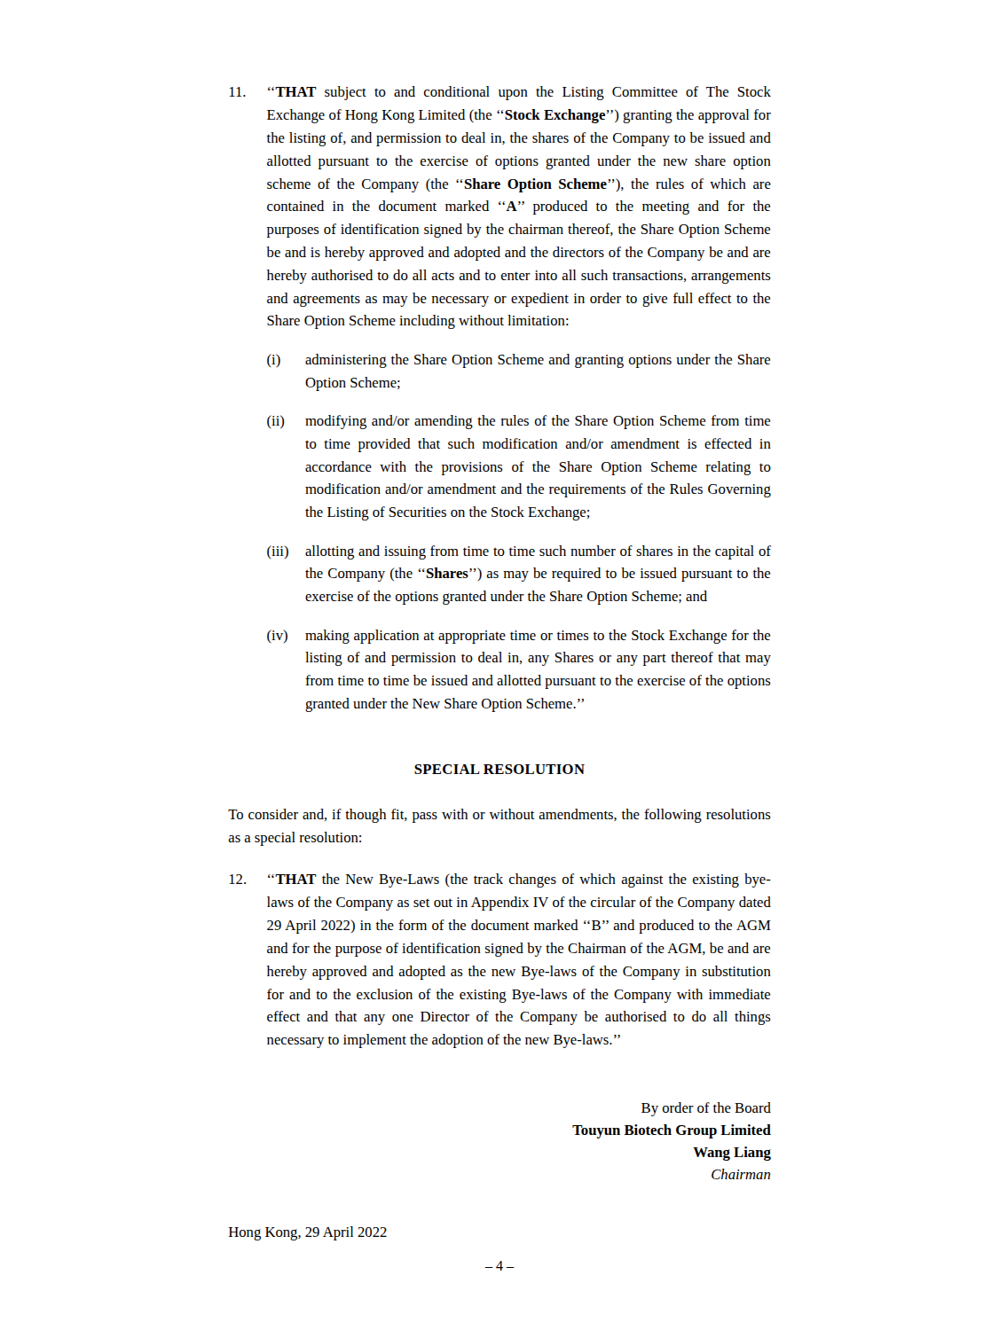11.
‘‘THAT subject to and conditional upon the Listing Committee of The Stock Exchange of Hong Kong Limited (the ‘‘Stock Exchange’’) granting the approval for the listing of, and permission to deal in, the shares of the Company to be issued and allotted pursuant to the exercise of options granted under the new share option scheme of the Company (the ‘‘Share Option Scheme’’), the rules of which are contained in the document marked ‘‘A’’ produced to the meeting and for the purposes of identification signed by the chairman thereof, the Share Option Scheme be and is hereby approved and adopted and the directors of the Company be and are hereby authorised to do all acts and to enter into all such transactions, arrangements and agreements as may be necessary or expedient in order to give full effect to the Share Option Scheme including without limitation:
(i)
administering the Share Option Scheme and granting options under the Share Option Scheme;
(ii)
modifying and/or amending the rules of the Share Option Scheme from time to time provided that such modification and/or amendment is effected in accordance with the provisions of the Share Option Scheme relating to modification and/or amendment and the requirements of the Rules Governing the Listing of Securities on the Stock Exchange;
(iii)
allotting and issuing from time to time such number of shares in the capital of the Company (the ‘‘Shares’’) as may be required to be issued pursuant to the exercise of the options granted under the Share Option Scheme; and
(iv)
making application at appropriate time or times to the Stock Exchange for the listing of and permission to deal in, any Shares or any part thereof that may from time to time be issued and allotted pursuant to the exercise of the options granted under the New Share Option Scheme.’’
SPECIAL RESOLUTION
To consider and, if though fit, pass with or without amendments, the following resolutions as a special resolution:
12.
‘‘THAT the New Bye-Laws (the track changes of which against the existing bye-laws of the Company as set out in Appendix IV of the circular of the Company dated 29 April 2022) in the form of the document marked ‘‘B’’ and produced to the AGM and for the purpose of identification signed by the Chairman of the AGM, be and are hereby approved and adopted as the new Bye-laws of the Company in substitution for and to the exclusion of the existing Bye-laws of the Company with immediate effect and that any one Director of the Company be authorised to do all things necessary to implement the adoption of the new Bye-laws.’’
By order of the Board
Touyun Biotech Group Limited
Wang Liang
Chairman
Hong Kong, 29 April 2022
– 4 –